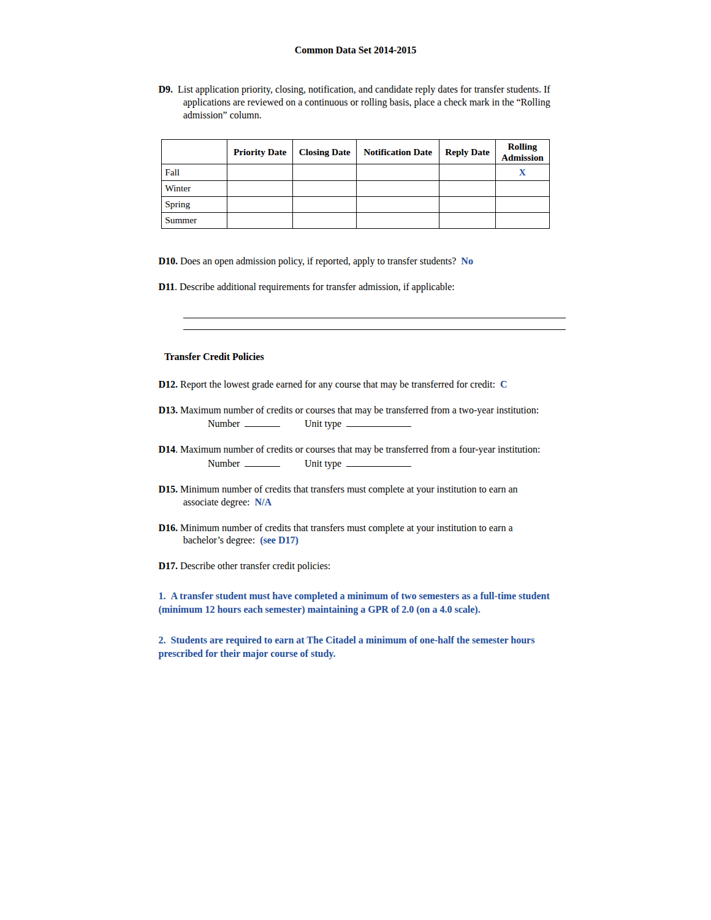Common Data Set 2014-2015
D9. List application priority, closing, notification, and candidate reply dates for transfer students. If applications are reviewed on a continuous or rolling basis, place a check mark in the “Rolling admission” column.
| | Priority Date | Closing Date | Notification Date | Reply Date | Rolling Admission |
| --- | --- | --- | --- | --- | --- |
| Fall | | | | | X |
| Winter | | | | | |
| Spring | | | | | |
| Summer | | | | | |
D10. Does an open admission policy, if reported, apply to transfer students? No
D11. Describe additional requirements for transfer admission, if applicable:
Transfer Credit Policies
D12. Report the lowest grade earned for any course that may be transferred for credit: C
D13. Maximum number of credits or courses that may be transferred from a two-year institution:
Number Unit type
D14. Maximum number of credits or courses that may be transferred from a four-year institution:
Number Unit type
D15. Minimum number of credits that transfers must complete at your institution to earn an associate degree: N/A
D16. Minimum number of credits that transfers must complete at your institution to earn a bachelor’s degree: (see D17)
D17. Describe other transfer credit policies:
1. A transfer student must have completed a minimum of two semesters as a full-time student (minimum 12 hours each semester) maintaining a GPR of 2.0 (on a 4.0 scale).
2. Students are required to earn at The Citadel a minimum of one-half the semester hours prescribed for their major course of study.